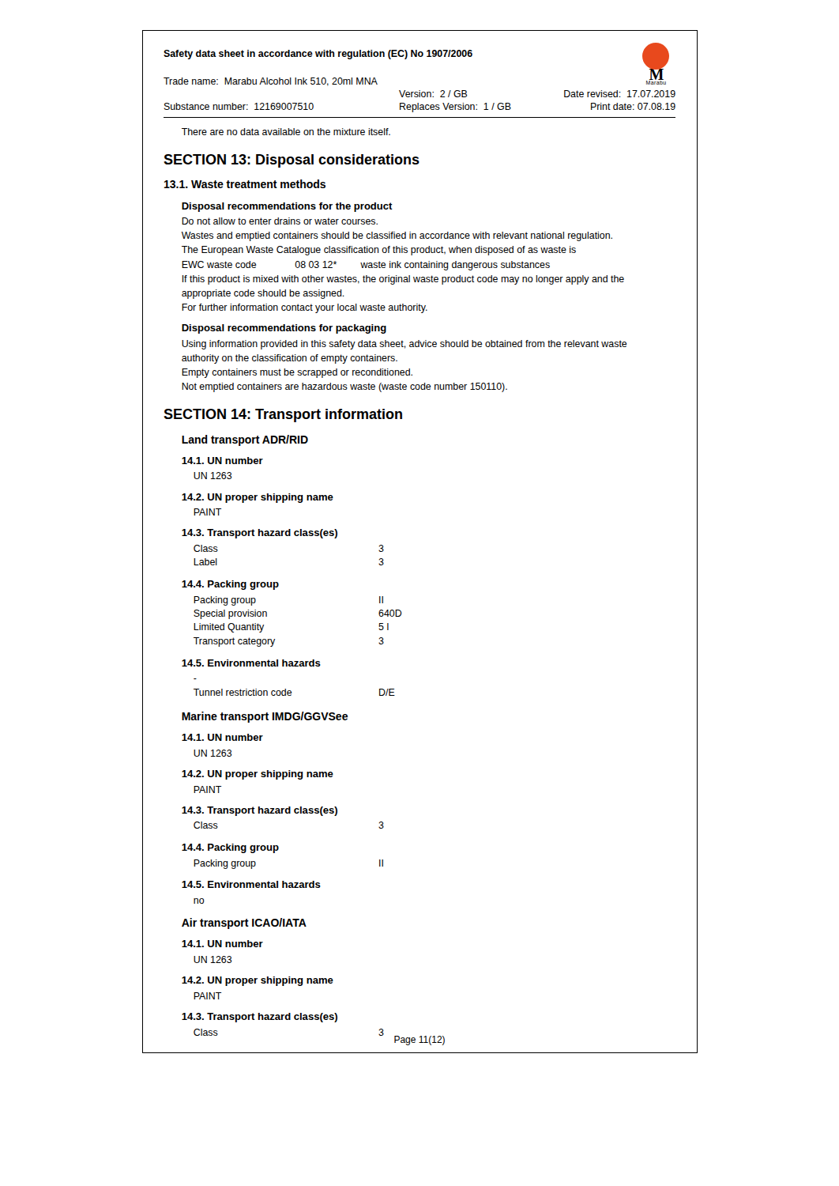M
Marabu
Safety data sheet in accordance with regulation (EC) No 1907/2006
| Trade name: Marabu Alcohol Ink 510, 20ml MNA | | |
| | Version: 2 / GB | Date revised: 17.07.2019 |
| Substance number: 12169007510 | Replaces Version: 1 / GB | Print date: 07.08.19 |
There are no data available on the mixture itself.
SECTION 13: Disposal considerations
13.1. Waste treatment methods
Disposal recommendations for the product
Do not allow to enter drains or water courses.
Wastes and emptied containers should be classified in accordance with relevant national regulation.
The European Waste Catalogue classification of this product, when disposed of as waste is
EWC waste code 08 03 12*waste ink containing dangerous substances
If this product is mixed with other wastes, the original waste product code may no longer apply and the
appropriate code should be assigned.
For further information contact your local waste authority.
Disposal recommendations for packaging
Using information provided in this safety data sheet, advice should be obtained from the relevant waste
authority on the classification of empty containers.
Empty containers must be scrapped or reconditioned.
Not emptied containers are hazardous waste (waste code number 150110).
SECTION 14: Transport information
Land transport ADR/RID
14.1. UN number
UN 1263
14.2. UN proper shipping name
PAINT
14.3. Transport hazard class(es)
| Class | 3 |
| Label | 3 |
14.4. Packing group
| Packing group | II |
| Special provision | 640D |
| Limited Quantity | 5 l |
| Transport category | 3 |
14.5. Environmental hazards
-
| Tunnel restriction code | D/E |
Marine transport IMDG/GGVSee
14.1. UN number
UN 1263
14.2. UN proper shipping name
PAINT
14.3. Transport hazard class(es)
| Class | 3 |
14.4. Packing group
| Packing group | II |
14.5. Environmental hazards
no
Air transport ICAO/IATA
14.1. UN number
UN 1263
14.2. UN proper shipping name
PAINT
14.3. Transport hazard class(es)
| Class | 3 |
Page 11(12)